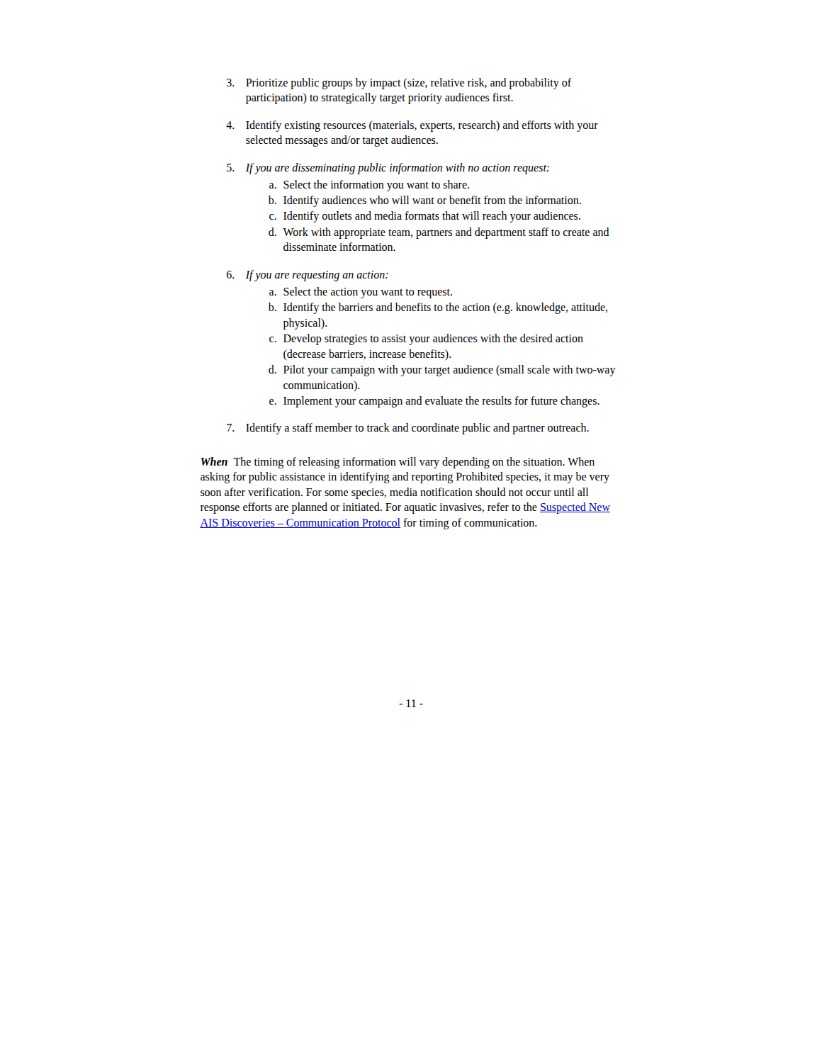Prioritize public groups by impact (size, relative risk, and probability of participation) to strategically target priority audiences first.
Identify existing resources (materials, experts, research) and efforts with your selected messages and/or target audiences.
If you are disseminating public information with no action request:
Select the information you want to share.
Identify audiences who will want or benefit from the information.
Identify outlets and media formats that will reach your audiences.
Work with appropriate team, partners and department staff to create and disseminate information.
If you are requesting an action:
Select the action you want to request.
Identify the barriers and benefits to the action (e.g. knowledge, attitude, physical).
Develop strategies to assist your audiences with the desired action (decrease barriers, increase benefits).
Pilot your campaign with your target audience (small scale with two-way communication).
Implement your campaign and evaluate the results for future changes.
Identify a staff member to track and coordinate public and partner outreach.
When The timing of releasing information will vary depending on the situation. When asking for public assistance in identifying and reporting Prohibited species, it may be very soon after verification. For some species, media notification should not occur until all response efforts are planned or initiated. For aquatic invasives, refer to the Suspected New AIS Discoveries – Communication Protocol for timing of communication.
- 11 -